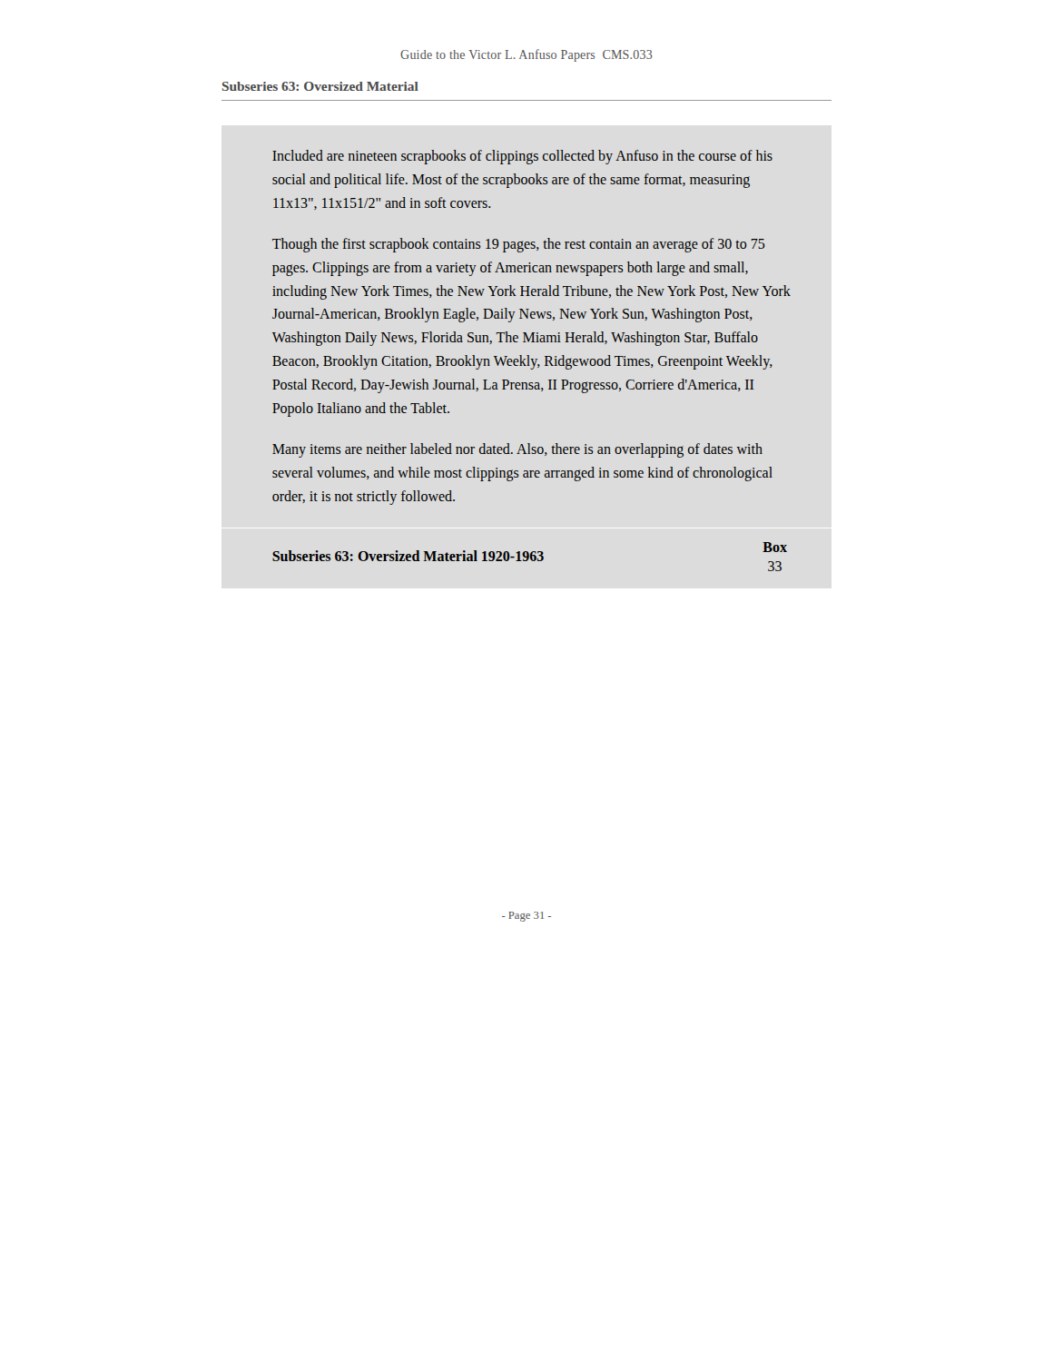Guide to the Victor L. Anfuso Papers CMS.033
Subseries 63: Oversized Material
Included are nineteen scrapbooks of clippings collected by Anfuso in the course of his social and political life. Most of the scrapbooks are of the same format, measuring 11x13", 11x151/2" and in soft covers.
Though the first scrapbook contains 19 pages, the rest contain an average of 30 to 75 pages. Clippings are from a variety of American newspapers both large and small, including New York Times, the New York Herald Tribune, the New York Post, New York Journal-American, Brooklyn Eagle, Daily News, New York Sun, Washington Post, Washington Daily News, Florida Sun, The Miami Herald, Washington Star, Buffalo Beacon, Brooklyn Citation, Brooklyn Weekly, Ridgewood Times, Greenpoint Weekly, Postal Record, Day-Jewish Journal, La Prensa, II Progresso, Corriere d'America, II Popolo Italiano and the Tablet.
Many items are neither labeled nor dated. Also, there is an overlapping of dates with several volumes, and while most clippings are arranged in some kind of chronological order, it is not strictly followed.
Subseries 63: Oversized Material 1920-1963
Box 33
- Page 31 -